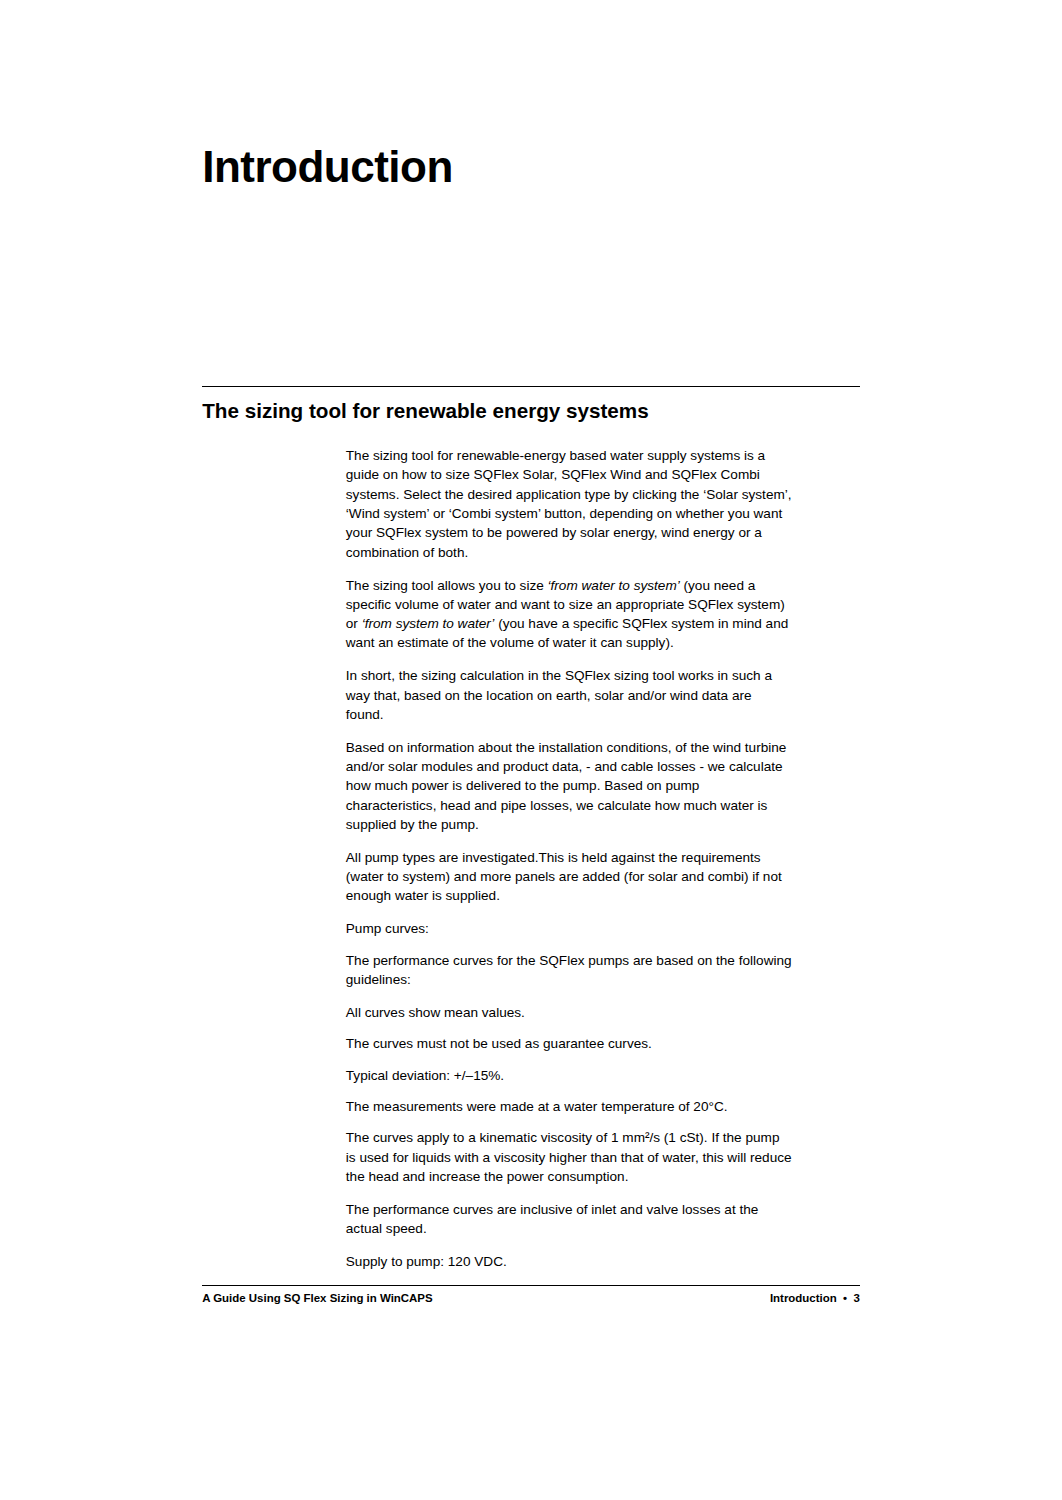Introduction
The sizing tool for renewable energy systems
The sizing tool for renewable-energy based water supply systems is a guide on how to size SQFlex Solar, SQFlex Wind and SQFlex Combi systems. Select the desired application type by clicking the ‘Solar system’, ‘Wind system’ or ‘Combi system’ button, depending on whether you want your SQFlex system to be powered by solar energy, wind energy or a combination of both.
The sizing tool allows you to size ‘from water to system’ (you need a specific volume of water and want to size an appropriate SQFlex system) or ‘from system to water’ (you have a specific SQFlex system in mind and want an estimate of the volume of water it can supply).
In short, the sizing calculation in the SQFlex sizing tool works in such a way that, based on the location on earth, solar and/or wind data are found.
Based on information about the installation conditions, of the wind turbine and/or solar modules and product data, - and cable losses - we calculate how much power is delivered to the pump. Based on pump characteristics, head and pipe losses, we calculate how much water is supplied by the pump.
All pump types are investigated.This is held against the requirements (water to system) and more panels are added (for solar and combi) if not enough water is supplied.
Pump curves:
The performance curves for the SQFlex pumps are based on the following guidelines:
All curves show mean values.
The curves must not be used as guarantee curves.
Typical deviation: +/–15%.
The measurements were made at a water temperature of 20°C.
The curves apply to a kinematic viscosity of 1 mm²/s (1 cSt). If the pump is used for liquids with a viscosity higher than that of water, this will reduce the head and increase the power consumption.
The performance curves are inclusive of inlet and valve losses at the actual speed.
Supply to pump: 120 VDC.
A Guide Using SQ Flex Sizing in WinCAPS
Introduction • 3